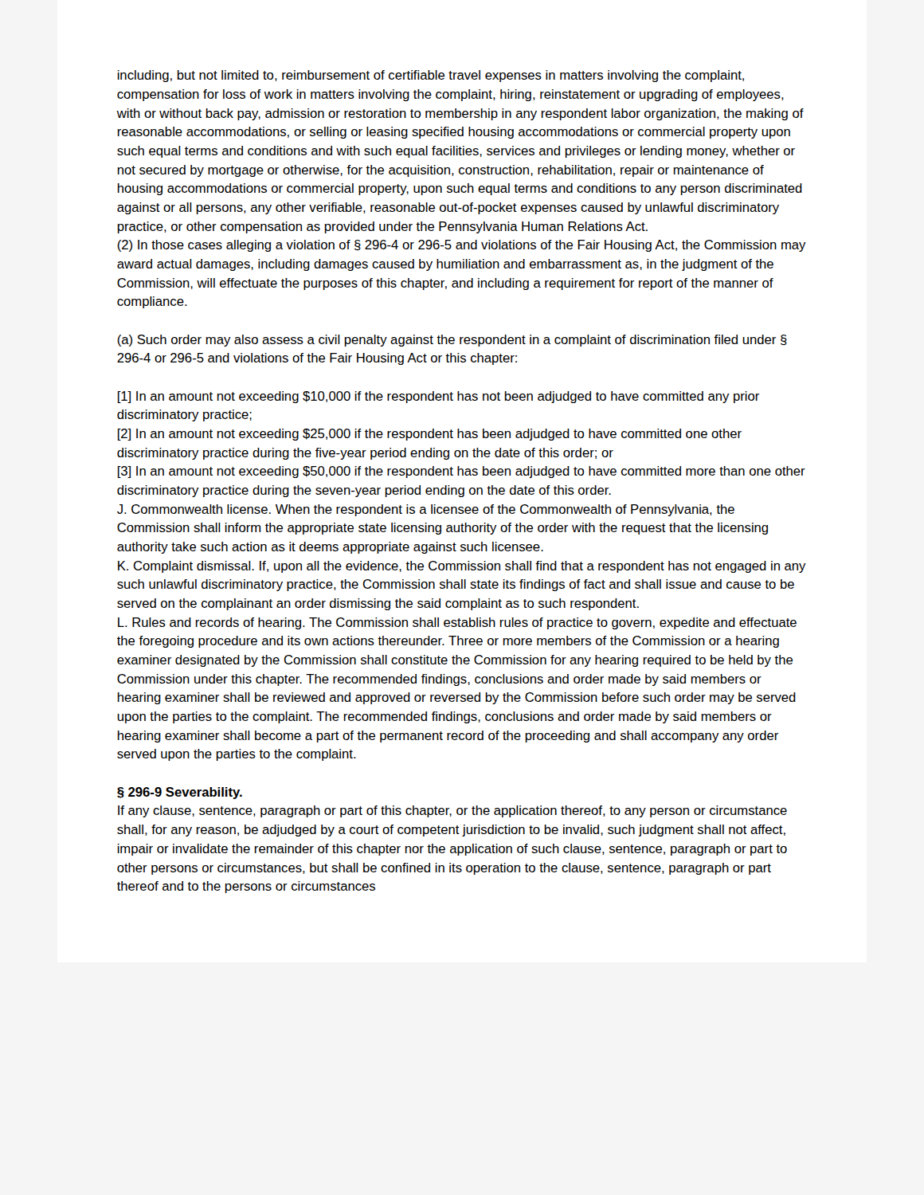including, but not limited to, reimbursement of certifiable travel expenses in matters involving the complaint, compensation for loss of work in matters involving the complaint, hiring, reinstatement or upgrading of employees, with or without back pay, admission or restoration to membership in any respondent labor organization, the making of reasonable accommodations, or selling or leasing specified housing accommodations or commercial property upon such equal terms and conditions and with such equal facilities, services and privileges or lending money, whether or not secured by mortgage or otherwise, for the acquisition, construction, rehabilitation, repair or maintenance of housing accommodations or commercial property, upon such equal terms and conditions to any person discriminated against or all persons, any other verifiable, reasonable out-of-pocket expenses caused by unlawful discriminatory practice, or other compensation as provided under the Pennsylvania Human Relations Act.
(2) In those cases alleging a violation of § 296-4 or 296-5 and violations of the Fair Housing Act, the Commission may award actual damages, including damages caused by humiliation and embarrassment as, in the judgment of the Commission, will effectuate the purposes of this chapter, and including a requirement for report of the manner of compliance.
(a) Such order may also assess a civil penalty against the respondent in a complaint of discrimination filed under § 296-4 or 296-5 and violations of the Fair Housing Act or this chapter:
[1] In an amount not exceeding $10,000 if the respondent has not been adjudged to have committed any prior discriminatory practice;
[2] In an amount not exceeding $25,000 if the respondent has been adjudged to have committed one other discriminatory practice during the five-year period ending on the date of this order; or
[3] In an amount not exceeding $50,000 if the respondent has been adjudged to have committed more than one other discriminatory practice during the seven-year period ending on the date of this order.
J. Commonwealth license. When the respondent is a licensee of the Commonwealth of Pennsylvania, the Commission shall inform the appropriate state licensing authority of the order with the request that the licensing authority take such action as it deems appropriate against such licensee.
K. Complaint dismissal. If, upon all the evidence, the Commission shall find that a respondent has not engaged in any such unlawful discriminatory practice, the Commission shall state its findings of fact and shall issue and cause to be served on the complainant an order dismissing the said complaint as to such respondent.
L. Rules and records of hearing. The Commission shall establish rules of practice to govern, expedite and effectuate the foregoing procedure and its own actions thereunder. Three or more members of the Commission or a hearing examiner designated by the Commission shall constitute the Commission for any hearing required to be held by the Commission under this chapter. The recommended findings, conclusions and order made by said members or hearing examiner shall be reviewed and approved or reversed by the Commission before such order may be served upon the parties to the complaint. The recommended findings, conclusions and order made by said members or hearing examiner shall become a part of the permanent record of the proceeding and shall accompany any order served upon the parties to the complaint.
§ 296-9 Severability.
If any clause, sentence, paragraph or part of this chapter, or the application thereof, to any person or circumstance shall, for any reason, be adjudged by a court of competent jurisdiction to be invalid, such judgment shall not affect, impair or invalidate the remainder of this chapter nor the application of such clause, sentence, paragraph or part to other persons or circumstances, but shall be confined in its operation to the clause, sentence, paragraph or part thereof and to the persons or circumstances